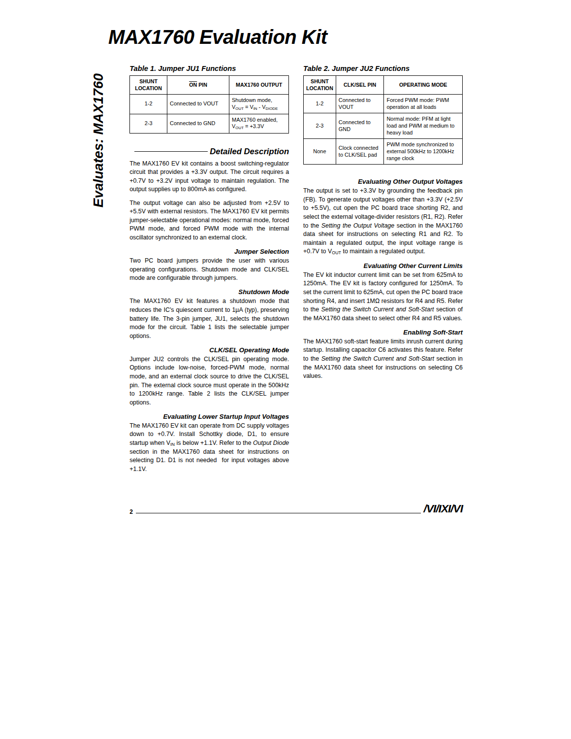MAX1760 Evaluation Kit
Evaluates: MAX1760
Table 1. Jumper JU1 Functions
| SHUNT LOCATION | ON PIN | MAX1760 OUTPUT |
| --- | --- | --- |
| 1-2 | Connected to VOUT | Shutdown mode, V OUT = V IN - V DIODE |
| 2-3 | Connected to GND | MAX1760 enabled, V OUT = +3.3V |
Detailed Description
The MAX1760 EV kit contains a boost switching-regulator circuit that provides a +3.3V output. The circuit requires a +0.7V to +3.2V input voltage to maintain regulation. The output supplies up to 800mA as configured.
The output voltage can also be adjusted from +2.5V to +5.5V with external resistors. The MAX1760 EV kit permits jumper-selectable operational modes: normal mode, forced PWM mode, and forced PWM mode with the internal oscillator synchronized to an external clock.
Jumper Selection
Two PC board jumpers provide the user with various operating configurations. Shutdown mode and CLK/SEL mode are configurable through jumpers.
Shutdown Mode
The MAX1760 EV kit features a shutdown mode that reduces the IC's quiescent current to 1µA (typ), preserving battery life. The 3-pin jumper, JU1, selects the shutdown mode for the circuit. Table 1 lists the selectable jumper options.
CLK/SEL Operating Mode
Jumper JU2 controls the CLK/SEL pin operating mode. Options include low-noise, forced-PWM mode, normal mode, and an external clock source to drive the CLK/SEL pin. The external clock source must operate in the 500kHz to 1200kHz range. Table 2 lists the CLK/SEL jumper options.
Evaluating Lower Startup Input Voltages
The MAX1760 EV kit can operate from DC supply voltages down to +0.7V. Install Schottky diode, D1, to ensure startup when VIN is below +1.1V. Refer to the Output Diode section in the MAX1760 data sheet for instructions on selecting D1. D1 is not needed for input voltages above +1.1V.
Table 2. Jumper JU2 Functions
| SHUNT LOCATION | CLK/SEL PIN | OPERATING MODE |
| --- | --- | --- |
| 1-2 | Connected to VOUT | Forced PWM mode: PWM operation at all loads |
| 2-3 | Connected to GND | Normal mode: PFM at light load and PWM at medium to heavy load |
| None | Clock connected to CLK/SEL pad | PWM mode synchronized to external 500kHz to 1200kHz range clock |
Evaluating Other Output Voltages
The output is set to +3.3V by grounding the feedback pin (FB). To generate output voltages other than +3.3V (+2.5V to +5.5V), cut open the PC board trace shorting R2, and select the external voltage-divider resistors (R1, R2). Refer to the Setting the Output Voltage section in the MAX1760 data sheet for instructions on selecting R1 and R2. To maintain a regulated output, the input voltage range is +0.7V to VOUT to maintain a regulated output.
Evaluating Other Current Limits
The EV kit inductor current limit can be set from 625mA to 1250mA. The EV kit is factory configured for 1250mA. To set the current limit to 625mA, cut open the PC board trace shorting R4, and insert 1MΩ resistors for R4 and R5. Refer to the Setting the Switch Current and Soft-Start section of the MAX1760 data sheet to select other R4 and R5 values.
Enabling Soft-Start
The MAX1760 soft-start feature limits inrush current during startup. Installing capacitor C6 activates this feature. Refer to the Setting the Switch Current and Soft-Start section in the MAX1760 data sheet for instructions on selecting C6 values.
2 /VI/IXI/VI